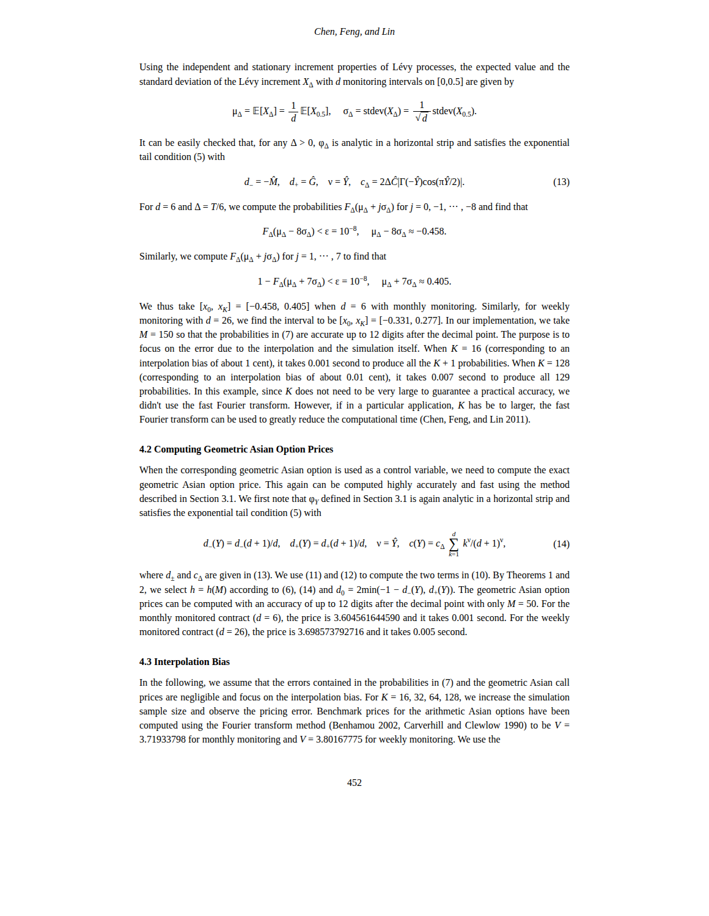Chen, Feng, and Lin
Using the independent and stationary increment properties of Lévy processes, the expected value and the standard deviation of the Lévy increment XΔ with d monitoring intervals on [0,0.5] are given by
μΔ = 𝔼[XΔ] = 1 d 𝔼[X0.5], σΔ = stdev(XΔ) = 1 dstdev(X0.5).
It can be easily checked that, for any Δ > 0, φΔ is analytic in a horizontal strip and satisfies the exponential tail condition (5) with
d− = −M̂, d+ = Ĝ, ν = Ŷ, cΔ = 2ΔĈ|Γ(−Ŷ)cos(πŶ/2)|. (13)
For d = 6 and Δ = T/6, we compute the probabilities FΔ(μΔ + jσΔ) for j = 0, −1, ··· , −8 and find that
FΔ(μΔ − 8σΔ) < ε = 10−8, μΔ − 8σΔ ≈ −0.458.
Similarly, we compute FΔ(μΔ + jσΔ) for j = 1, ··· , 7 to find that
1 − FΔ(μΔ + 7σΔ) < ε = 10−8, μΔ + 7σΔ ≈ 0.405.
We thus take [x0, xK] = [−0.458, 0.405] when d = 6 with monthly monitoring. Similarly, for weekly monitoring with d = 26, we find the interval to be [x0, xK] = [−0.331, 0.277]. In our implementation, we take M = 150 so that the probabilities in (7) are accurate up to 12 digits after the decimal point. The purpose is to focus on the error due to the interpolation and the simulation itself. When K = 16 (corresponding to an interpolation bias of about 1 cent), it takes 0.001 second to produce all the K + 1 probabilities. When K = 128 (corresponding to an interpolation bias of about 0.01 cent), it takes 0.007 second to produce all 129 probabilities. In this example, since K does not need to be very large to guarantee a practical accuracy, we didn't use the fast Fourier transform. However, if in a particular application, K has be to larger, the fast Fourier transform can be used to greatly reduce the computational time (Chen, Feng, and Lin 2011).
4.2 Computing Geometric Asian Option Prices
When the corresponding geometric Asian option is used as a control variable, we need to compute the exact geometric Asian option price. This again can be computed highly accurately and fast using the method described in Section 3.1. We first note that φY defined in Section 3.1 is again analytic in a horizontal strip and satisfies the exponential tail condition (5) with
d−(Y) = d−(d + 1)/d, d+(Y) = d+(d + 1)/d, ν = Ŷ, c(Y) = cΔ d∑k=1 kν/(d + 1)ν, (14)
where d± and cΔ are given in (13). We use (11) and (12) to compute the two terms in (10). By Theorems 1 and 2, we select h = h(M) according to (6), (14) and d0 = 2min(−1 − d−(Y), d+(Y)). The geometric Asian option prices can be computed with an accuracy of up to 12 digits after the decimal point with only M = 50. For the monthly monitored contract (d = 6), the price is 3.604561644590 and it takes 0.001 second. For the weekly monitored contract (d = 26), the price is 3.698573792716 and it takes 0.005 second.
4.3 Interpolation Bias
In the following, we assume that the errors contained in the probabilities in (7) and the geometric Asian call prices are negligible and focus on the interpolation bias. For K = 16, 32, 64, 128, we increase the simulation sample size and observe the pricing error. Benchmark prices for the arithmetic Asian options have been computed using the Fourier transform method (Benhamou 2002, Carverhill and Clewlow 1990) to be V = 3.71933798 for monthly monitoring and V = 3.80167775 for weekly monitoring. We use the
452